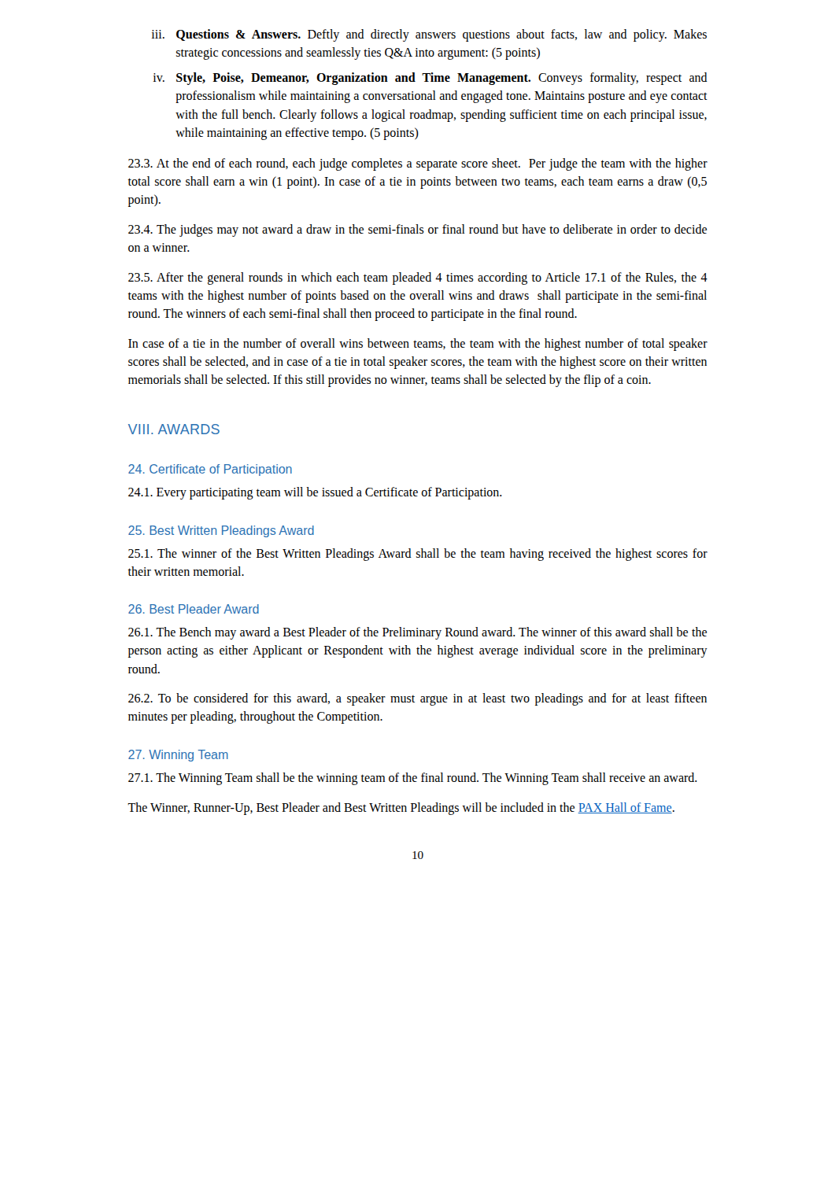Questions & Answers. Deftly and directly answers questions about facts, law and policy. Makes strategic concessions and seamlessly ties Q&A into argument: (5 points)
Style, Poise, Demeanor, Organization and Time Management. Conveys formality, respect and professionalism while maintaining a conversational and engaged tone. Maintains posture and eye contact with the full bench. Clearly follows a logical roadmap, spending sufficient time on each principal issue, while maintaining an effective tempo. (5 points)
23.3. At the end of each round, each judge completes a separate score sheet. Per judge the team with the higher total score shall earn a win (1 point). In case of a tie in points between two teams, each team earns a draw (0,5 point).
23.4. The judges may not award a draw in the semi-finals or final round but have to deliberate in order to decide on a winner.
23.5. After the general rounds in which each team pleaded 4 times according to Article 17.1 of the Rules, the 4 teams with the highest number of points based on the overall wins and draws shall participate in the semi-final round. The winners of each semi-final shall then proceed to participate in the final round.
In case of a tie in the number of overall wins between teams, the team with the highest number of total speaker scores shall be selected, and in case of a tie in total speaker scores, the team with the highest score on their written memorials shall be selected. If this still provides no winner, teams shall be selected by the flip of a coin.
VIII. AWARDS
24. Certificate of Participation
24.1. Every participating team will be issued a Certificate of Participation.
25. Best Written Pleadings Award
25.1. The winner of the Best Written Pleadings Award shall be the team having received the highest scores for their written memorial.
26. Best Pleader Award
26.1. The Bench may award a Best Pleader of the Preliminary Round award. The winner of this award shall be the person acting as either Applicant or Respondent with the highest average individual score in the preliminary round.
26.2. To be considered for this award, a speaker must argue in at least two pleadings and for at least fifteen minutes per pleading, throughout the Competition.
27. Winning Team
27.1. The Winning Team shall be the winning team of the final round. The Winning Team shall receive an award.
The Winner, Runner-Up, Best Pleader and Best Written Pleadings will be included in the PAX Hall of Fame.
10